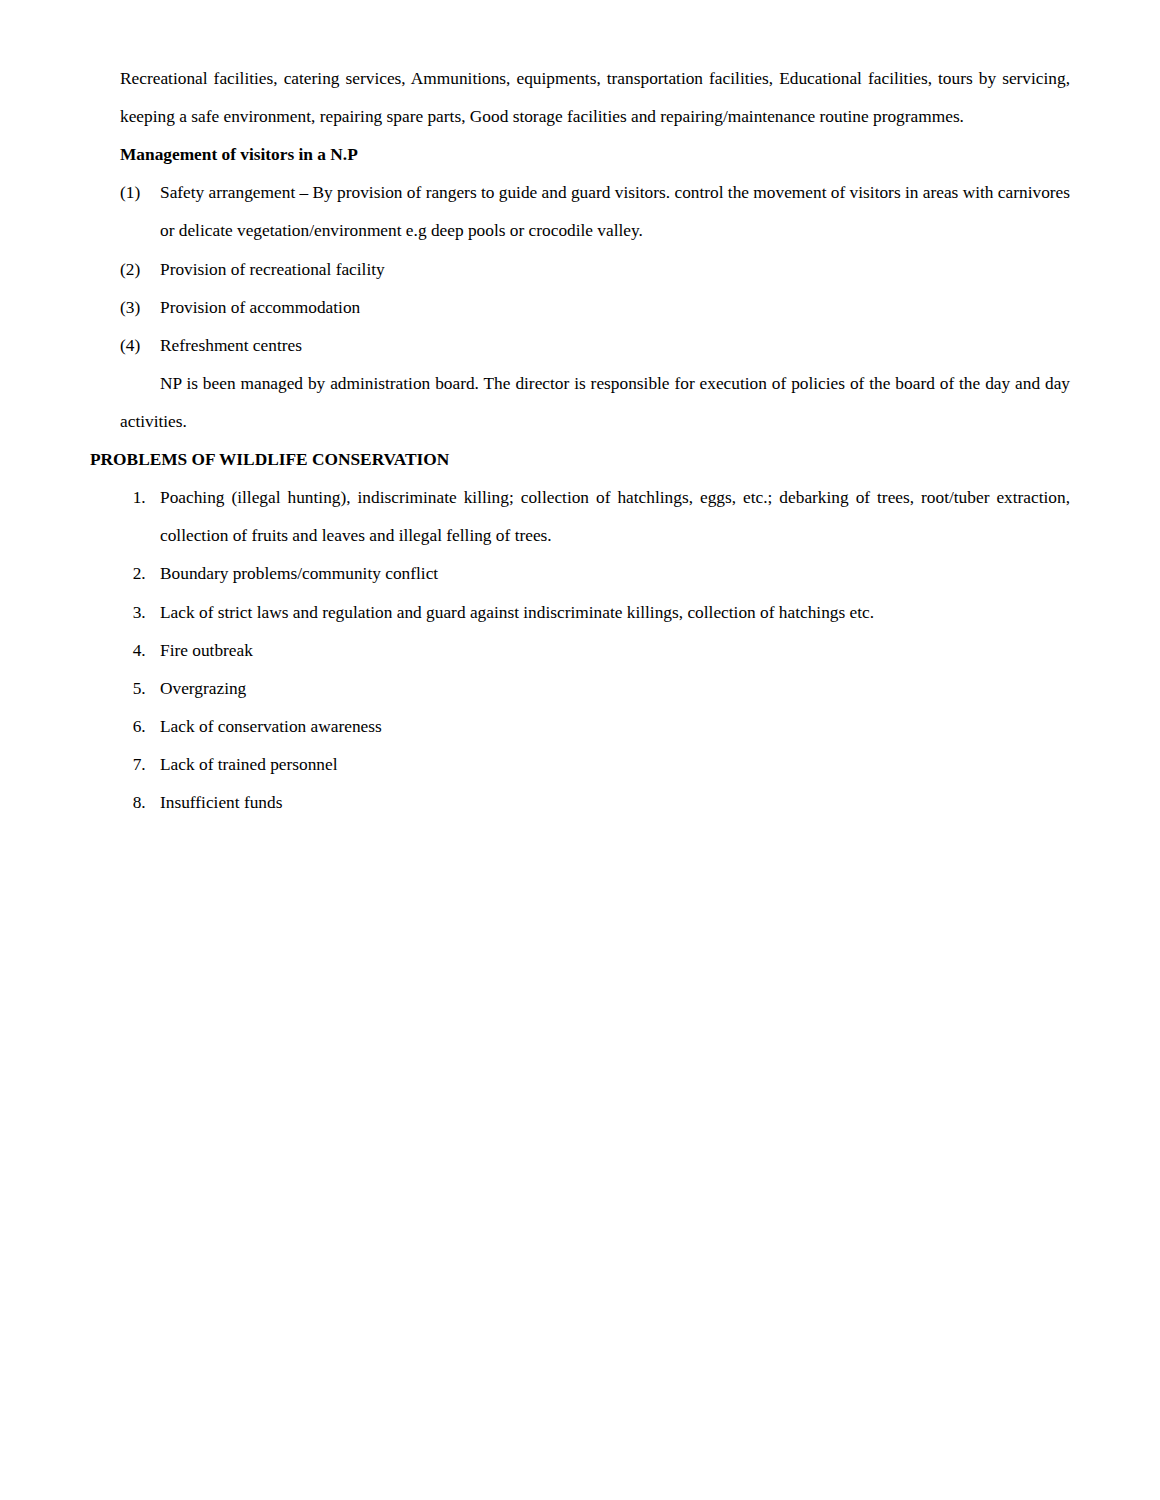Recreational facilities, catering services, Ammunitions, equipments, transportation facilities, Educational facilities, tours by servicing, keeping a safe environment, repairing spare parts, Good storage facilities and repairing/maintenance routine programmes.
Management of visitors in a N.P
(1) Safety arrangement – By provision of rangers to guide and guard visitors. control the movement of visitors in areas with carnivores or delicate vegetation/environment e.g deep pools or crocodile valley.
(2) Provision of recreational facility
(3) Provision of accommodation
(4) Refreshment centres
NP is been managed by administration board. The director is responsible for execution of policies of the board of the day and day activities.
PROBLEMS OF WILDLIFE CONSERVATION
Poaching (illegal hunting), indiscriminate killing; collection of hatchlings, eggs, etc.; debarking of trees, root/tuber extraction, collection of fruits and leaves and illegal felling of trees.
Boundary problems/community conflict
Lack of strict laws and regulation and guard against indiscriminate killings, collection of hatchings etc.
Fire outbreak
Overgrazing
Lack of conservation awareness
Lack of trained personnel
Insufficient funds